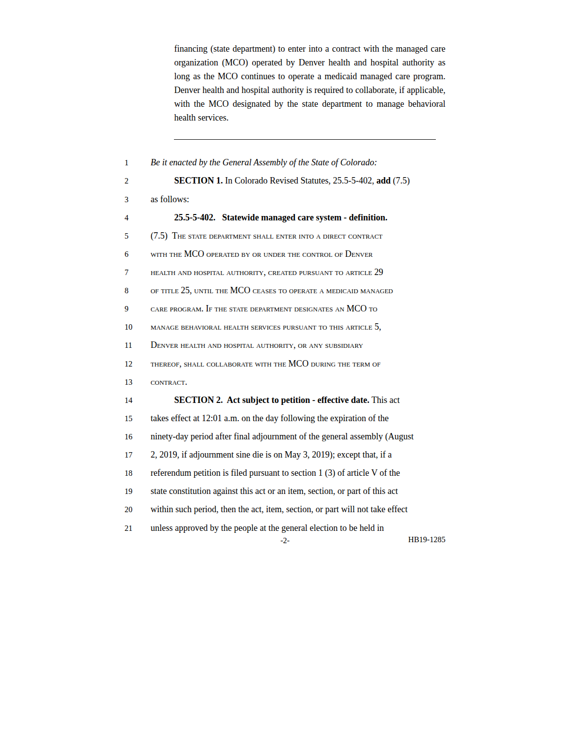financing (state department) to enter into a contract with the managed care organization (MCO) operated by Denver health and hospital authority as long as the MCO continues to operate a medicaid managed care program. Denver health and hospital authority is required to collaborate, if applicable, with the MCO designated by the state department to manage behavioral health services.
| 1 | Be it enacted by the General Assembly of the State of Colorado: |
| 2 | SECTION 1. In Colorado Revised Statutes, 25.5-5-402, add (7.5) |
| 3 | as follows: |
| 4 | 25.5-5-402. Statewide managed care system - definition. |
| 5 | (7.5) The state department shall enter into a direct contract |
| 6 | with the MCO operated by or under the control of Denver |
| 7 | health and hospital authority, created pursuant to article 29 |
| 8 | of title 25, until the MCO ceases to operate a medicaid managed |
| 9 | care program. If the state department designates an MCO to |
| 10 | manage behavioral health services pursuant to this article 5, |
| 11 | Denver health and hospital authority, or any subsidiary |
| 12 | thereof, shall collaborate with the MCO during the term of |
| 13 | contract. |
| 14 | SECTION 2. Act subject to petition - effective date. This act |
| 15 | takes effect at 12:01 a.m. on the day following the expiration of the |
| 16 | ninety-day period after final adjournment of the general assembly (August |
| 17 | 2, 2019, if adjournment sine die is on May 3, 2019); except that, if a |
| 18 | referendum petition is filed pursuant to section 1 (3) of article V of the |
| 19 | state constitution against this act or an item, section, or part of this act |
| 20 | within such period, then the act, item, section, or part will not take effect |
| 21 | unless approved by the people at the general election to be held in |
-2-
HB19-1285